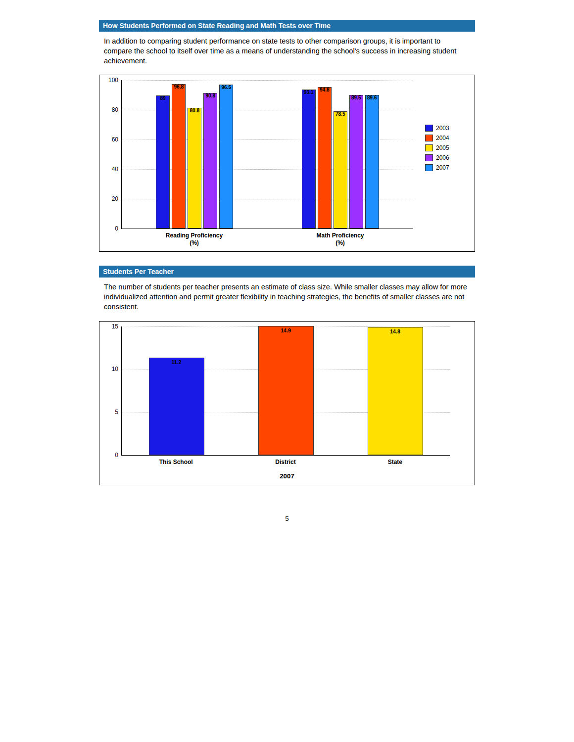How Students Performed on State Reading and Math Tests over Time
In addition to comparing student performance on state tests to other comparison groups, it is important to compare the school to itself over time as a means of understanding the school's success in increasing student achievement.
100 80 60 40 20 0
89
96.8
80.8
90.8
96.5
93.1
94.8
78.5
89.5
89.6
Reading Proficiency
(%)
Math Proficiency
(%)
2003
2004
2005
2006
2007
Students Per Teacher
The number of students per teacher presents an estimate of class size. While smaller classes may allow for more individualized attention and permit greater flexibility in teaching strategies, the benefits of smaller classes are not consistent.
15 10 5 0
11.2
14.9
14.8
This School
District
State
2007
5